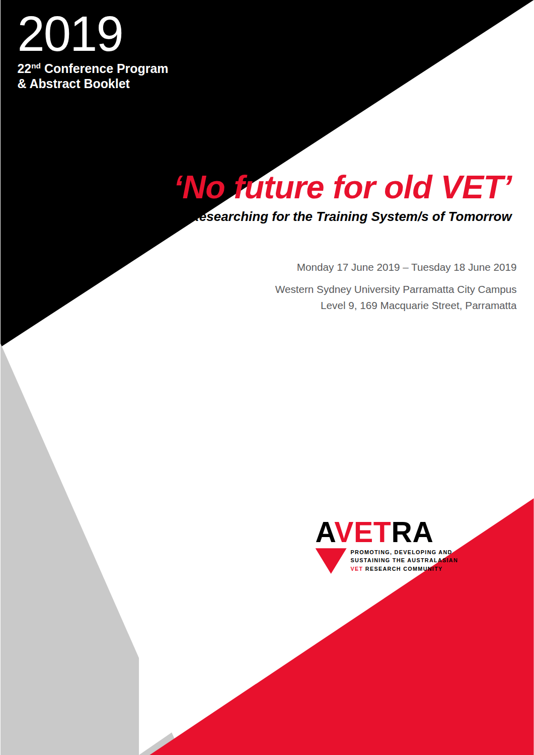2019
22nd Conference Program
& Abstract Booklet
‘No future for old VET’
Researching for the Training System/s of Tomorrow
Monday 17 June 2019 – Tuesday 18 June 2019
Western Sydney University Parramatta City Campus
Level 9, 169 Macquarie Street, Parramatta
AVETRA
Promoting, Developing and
Sustaining the Australasian
VET Research Community